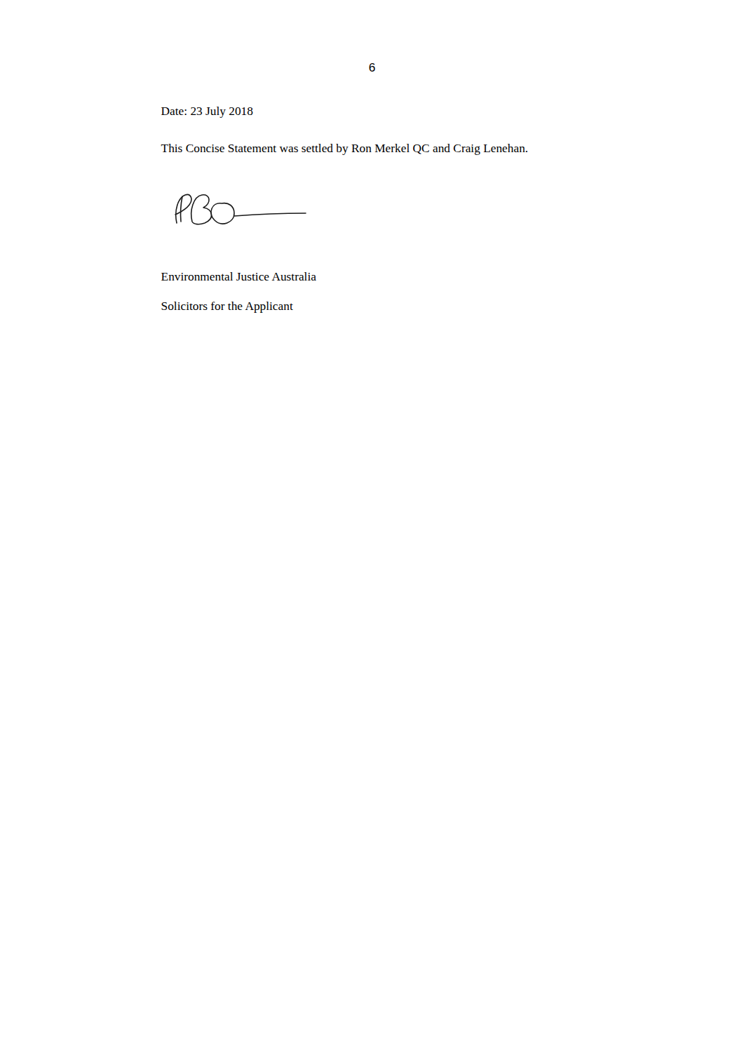6
Date: 23 July 2018
This Concise Statement was settled by Ron Merkel QC and Craig Lenehan.
Environmental Justice Australia
Solicitors for the Applicant